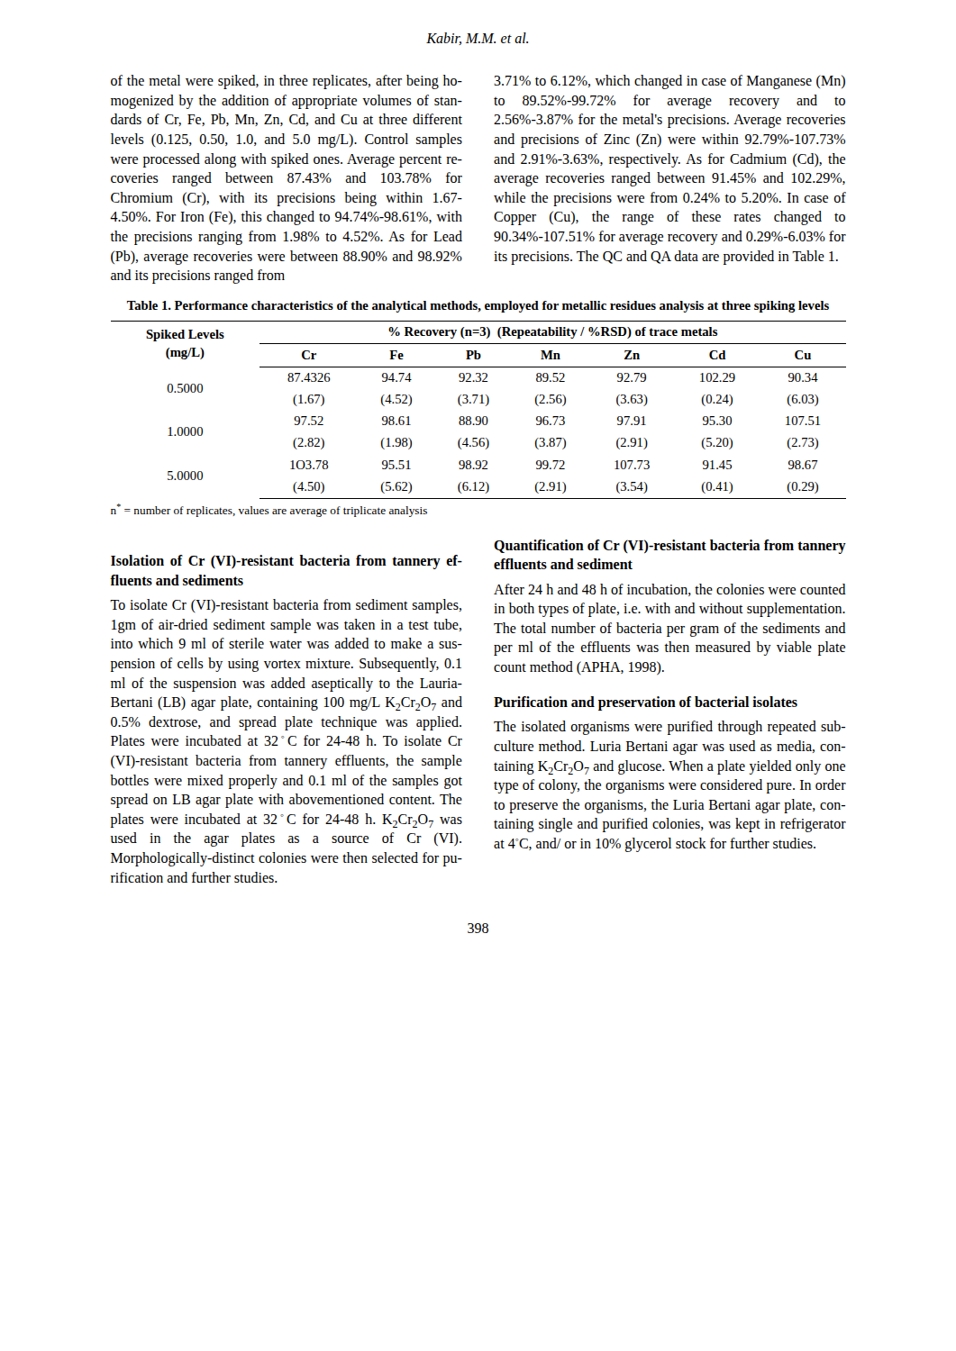Kabir, M.M. et al.
of the metal were spiked, in three replicates, after being homogenized by the addition of appropriate volumes of standards of Cr, Fe, Pb, Mn, Zn, Cd, and Cu at three different levels (0.125, 0.50, 1.0, and 5.0 mg/L). Control samples were processed along with spiked ones. Average percent recoveries ranged between 87.43% and 103.78% for Chromium (Cr), with its precisions being within 1.67-4.50%. For Iron (Fe), this changed to 94.74%-98.61%, with the precisions ranging from 1.98% to 4.52%. As for Lead (Pb), average recoveries were between 88.90% and 98.92% and its precisions ranged from
3.71% to 6.12%, which changed in case of Manganese (Mn) to 89.52%-99.72% for average recovery and to 2.56%-3.87% for the metal's precisions. Average recoveries and precisions of Zinc (Zn) were within 92.79%-107.73% and 2.91%-3.63%, respectively. As for Cadmium (Cd), the average recoveries ranged between 91.45% and 102.29%, while the precisions were from 0.24% to 5.20%. In case of Copper (Cu), the range of these rates changed to 90.34%-107.51% for average recovery and 0.29%-6.03% for its precisions. The QC and QA data are provided in Table 1.
Table 1. Performance characteristics of the analytical methods, employed for metallic residues analysis at three spiking levels
| Spiked Levels (mg/L) | % Recovery (n=3) (Repeatability / %RSD) of trace metals |
| --- | --- |
| Cr | Fe | Pb | Mn | Zn | Cd | Cu |
| 0.5000 | 87.4326 | 94.74 | 92.32 | 89.52 | 92.79 | 102.29 | 90.34 |
| (1.67) | (4.52) | (3.71) | (2.56) | (3.63) | (0.24) | (6.03) |
| 1.0000 | 97.52 | 98.61 | 88.90 | 96.73 | 97.91 | 95.30 | 107.51 |
| (2.82) | (1.98) | (4.56) | (3.87) | (2.91) | (5.20) | (2.73) |
| 5.0000 | 1O3.78 | 95.51 | 98.92 | 99.72 | 107.73 | 91.45 | 98.67 |
| (4.50) | (5.62) | (6.12) | (2.91) | (3.54) | (0.41) | (0.29) |
n* = number of replicates, values are average of triplicate analysis
Isolation of Cr (VI)-resistant bacteria from tannery effluents and sediments
To isolate Cr (VI)-resistant bacteria from sediment samples, 1gm of air-dried sediment sample was taken in a test tube, into which 9 ml of sterile water was added to make a suspension of cells by using vortex mixture. Subsequently, 0.1 ml of the suspension was added aseptically to the Lauria-Bertani (LB) agar plate, containing 100 mg/L K2Cr2O7 and 0.5% dextrose, and spread plate technique was applied. Plates were incubated at 32◦C for 24-48 h. To isolate Cr (VI)-resistant bacteria from tannery effluents, the sample bottles were mixed properly and 0.1 ml of the samples got spread on LB agar plate with abovementioned content. The plates were incubated at 32◦C for 24-48 h. K2Cr2O7 was used in the agar plates as a source of Cr (VI). Morphologically-distinct colonies were then selected for purification and further studies.
Quantification of Cr (VI)-resistant bacteria from tannery effluents and sediment
After 24 h and 48 h of incubation, the colonies were counted in both types of plate, i.e. with and without supplementation. The total number of bacteria per gram of the sediments and per ml of the effluents was then measured by viable plate count method (APHA, 1998).
Purification and preservation of bacterial isolates
The isolated organisms were purified through repeated subculture method. Luria Bertani agar was used as media, containing K2Cr2O7 and glucose. When a plate yielded only one type of colony, the organisms were considered pure. In order to preserve the organisms, the Luria Bertani agar plate, containing single and purified colonies, was kept in refrigerator at 4◦C, and/ or in 10% glycerol stock for further studies.
398